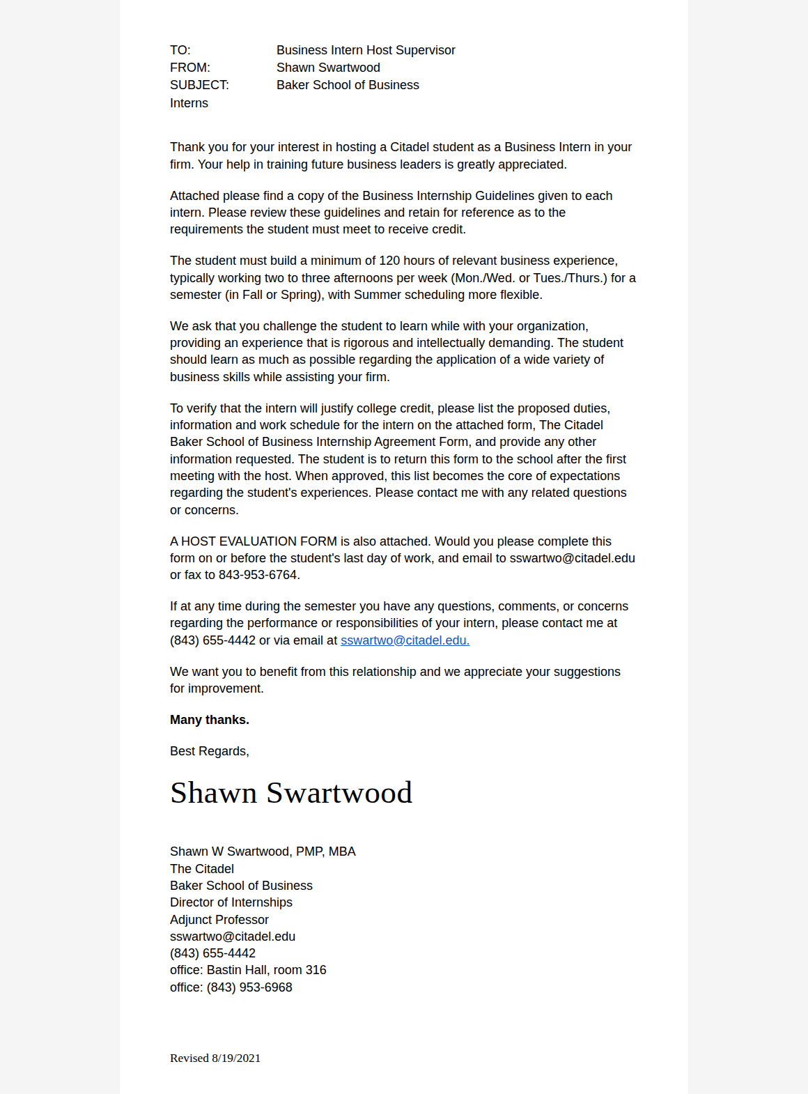| TO: | Business Intern Host Supervisor |
| FROM: | Shawn Swartwood |
| SUBJECT: | Baker School of Business |
Interns
Thank you for your interest in hosting a Citadel student as a Business Intern in your firm. Your help in training future business leaders is greatly appreciated.
Attached please find a copy of the Business Internship Guidelines given to each intern. Please review these guidelines and retain for reference as to the requirements the student must meet to receive credit.
The student must build a minimum of 120 hours of relevant business experience, typically working two to three afternoons per week (Mon./Wed. or Tues./Thurs.) for a semester (in Fall or Spring), with Summer scheduling more flexible.
We ask that you challenge the student to learn while with your organization, providing an experience that is rigorous and intellectually demanding. The student should learn as much as possible regarding the application of a wide variety of business skills while assisting your firm.
To verify that the intern will justify college credit, please list the proposed duties, information and work schedule for the intern on the attached form, The Citadel Baker School of Business Internship Agreement Form, and provide any other information requested. The student is to return this form to the school after the first meeting with the host. When approved, this list becomes the core of expectations regarding the student's experiences. Please contact me with any related questions or concerns.
A HOST EVALUATION FORM is also attached. Would you please complete this form on or before the student's last day of work, and email to sswartwo@citadel.edu or fax to 843-953-6764.
If at any time during the semester you have any questions, comments, or concerns regarding the performance or responsibilities of your intern, please contact me at (843) 655-4442 or via email at sswartwo@citadel.edu.
We want you to benefit from this relationship and we appreciate your suggestions for improvement.
Many thanks.
Best Regards,
Shawn Swartwood
Shawn W Swartwood, PMP, MBA
The Citadel
Baker School of Business
Director of Internships
Adjunct Professor
sswartwo@citadel.edu
(843) 655-4442
office: Bastin Hall, room 316
office: (843) 953-6968
Revised 8/19/2021